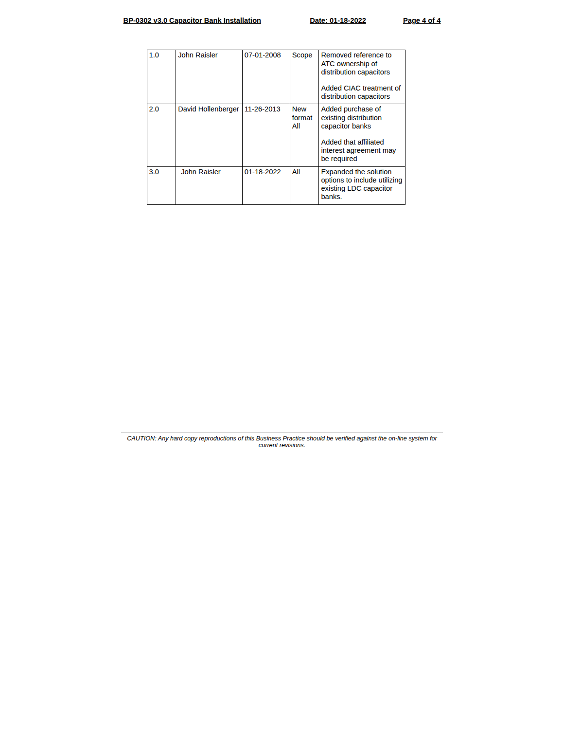BP-0302 v3.0 Capacitor Bank Installation Date: 01-18-2022 Page 4 of 4
| 1.0 | John Raisler | 07-01-2008 | Scope | Removed reference to ATC ownership of distribution capacitors Added CIAC treatment of distribution capacitors |
| 2.0 | David Hollenberger | 11-26-2013 | New format All | Added purchase of existing distribution capacitor banks Added that affiliated interest agreement may be required |
| 3.0 | John Raisler | 01-18-2022 | All | Expanded the solution options to include utilizing existing LDC capacitor banks. |
CAUTION: Any hard copy reproductions of this Business Practice should be verified against the on-line system for current revisions.